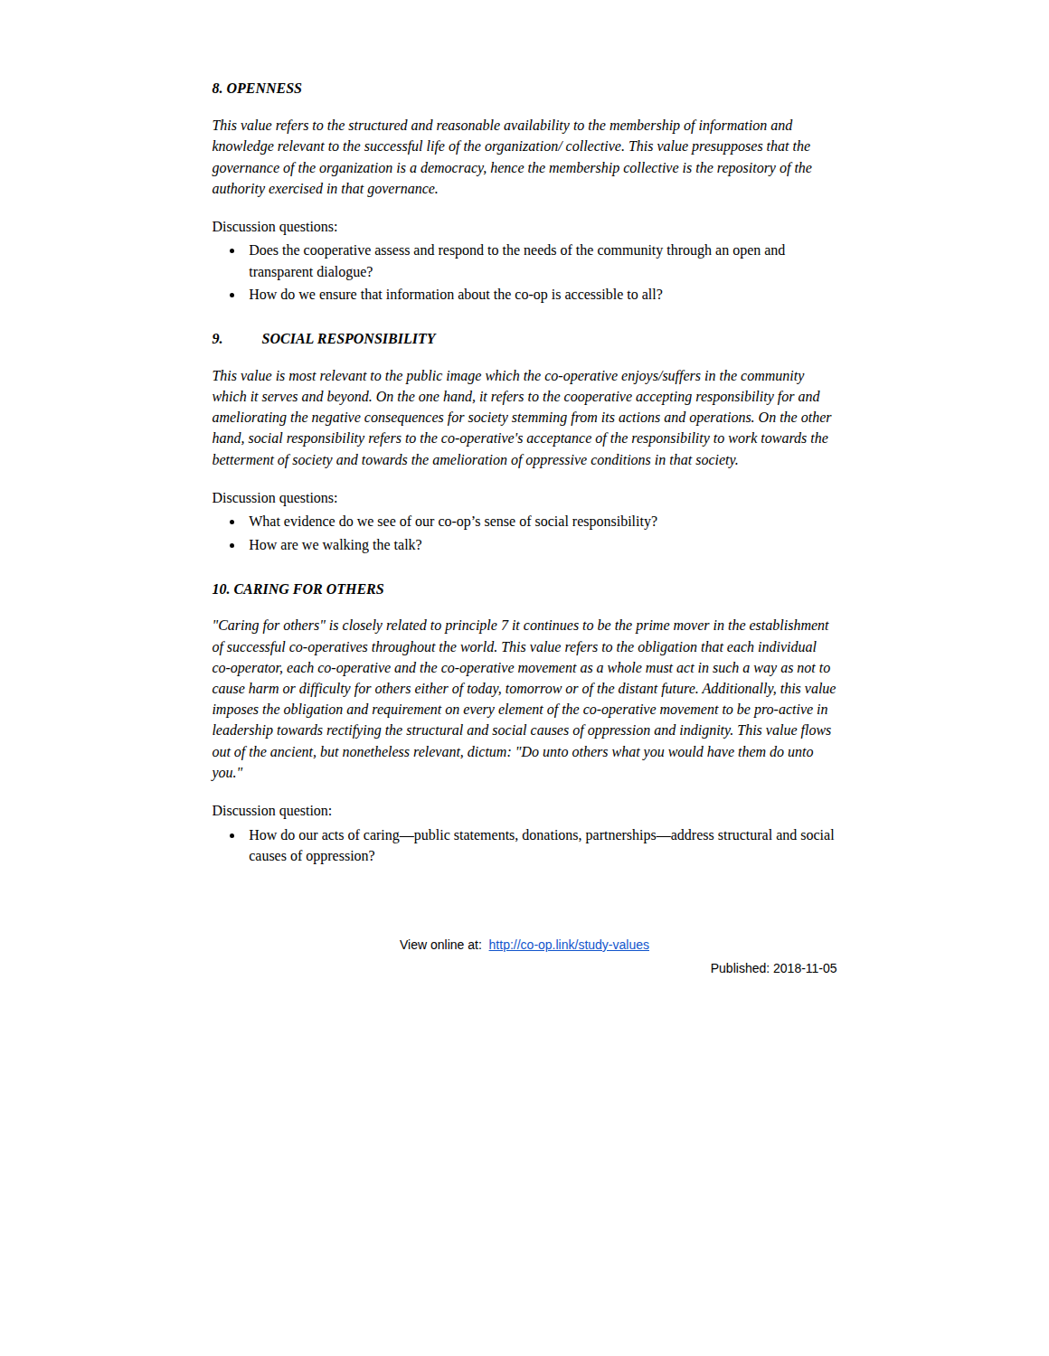8. OPENNESS
This value refers to the structured and reasonable availability to the membership of information and knowledge relevant to the successful life of the organization/ collective. This value presupposes that the governance of the organization is a democracy, hence the membership collective is the repository of the authority exercised in that governance.
Discussion questions:
Does the cooperative assess and respond to the needs of the community through an open and transparent dialogue?
How do we ensure that information about the co-op is accessible to all?
9. SOCIAL RESPONSIBILITY
This value is most relevant to the public image which the co-operative enjoys/suffers in the community which it serves and beyond. On the one hand, it refers to the cooperative accepting responsibility for and ameliorating the negative consequences for society stemming from its actions and operations. On the other hand, social responsibility refers to the co-operative's acceptance of the responsibility to work towards the betterment of society and towards the amelioration of oppressive conditions in that society.
Discussion questions:
What evidence do we see of our co-op’s sense of social responsibility?
How are we walking the talk?
10. CARING FOR OTHERS
"Caring for others" is closely related to principle 7 it continues to be the prime mover in the establishment of successful co-operatives throughout the world. This value refers to the obligation that each individual co-operator, each co-operative and the co-operative movement as a whole must act in such a way as not to cause harm or difficulty for others either of today, tomorrow or of the distant future. Additionally, this value imposes the obligation and requirement on every element of the co-operative movement to be pro-active in leadership towards rectifying the structural and social causes of oppression and indignity. This value flows out of the ancient, but nonetheless relevant, dictum: "Do unto others what you would have them do unto you."
Discussion question:
How do our acts of caring—public statements, donations, partnerships—address structural and social causes of oppression?
View online at: http://co-op.link/study-values
Published: 2018-11-05